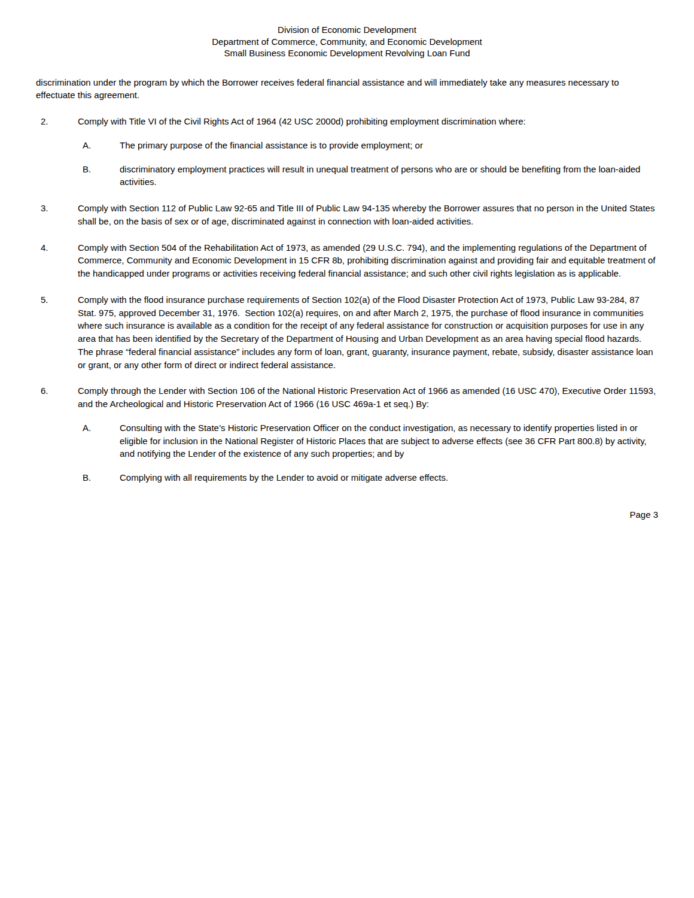Division of Economic Development
Department of Commerce, Community, and Economic Development
Small Business Economic Development Revolving Loan Fund
discrimination under the program by which the Borrower receives federal financial assistance and will immediately take any measures necessary to effectuate this agreement.
2.
Comply with Title VI of the Civil Rights Act of 1964 (42 USC 2000d) prohibiting employment discrimination where:
A.
The primary purpose of the financial assistance is to provide employment; or
B.
discriminatory employment practices will result in unequal treatment of persons who are or should be benefiting from the loan-aided activities.
3.
Comply with Section 112 of Public Law 92-65 and Title III of Public Law 94-135 whereby the Borrower assures that no person in the United States shall be, on the basis of sex or of age, discriminated against in connection with loan-aided activities.
4.
Comply with Section 504 of the Rehabilitation Act of 1973, as amended (29 U.S.C. 794), and the implementing regulations of the Department of Commerce, Community and Economic Development in 15 CFR 8b, prohibiting discrimination against and providing fair and equitable treatment of the handicapped under programs or activities receiving federal financial assistance; and such other civil rights legislation as is applicable.
5.
Comply with the flood insurance purchase requirements of Section 102(a) of the Flood Disaster Protection Act of 1973, Public Law 93-284, 87 Stat. 975, approved December 31, 1976. Section 102(a) requires, on and after March 2, 1975, the purchase of flood insurance in communities where such insurance is available as a condition for the receipt of any federal assistance for construction or acquisition purposes for use in any area that has been identified by the Secretary of the Department of Housing and Urban Development as an area having special flood hazards. The phrase “federal financial assistance” includes any form of loan, grant, guaranty, insurance payment, rebate, subsidy, disaster assistance loan or grant, or any other form of direct or indirect federal assistance.
6.
Comply through the Lender with Section 106 of the National Historic Preservation Act of 1966 as amended (16 USC 470), Executive Order 11593, and the Archeological and Historic Preservation Act of 1966 (16 USC 469a-1 et seq.) By:
A.
Consulting with the State’s Historic Preservation Officer on the conduct investigation, as necessary to identify properties listed in or eligible for inclusion in the National Register of Historic Places that are subject to adverse effects (see 36 CFR Part 800.8) by activity, and notifying the Lender of the existence of any such properties; and by
B.
Complying with all requirements by the Lender to avoid or mitigate adverse effects.
Page 3